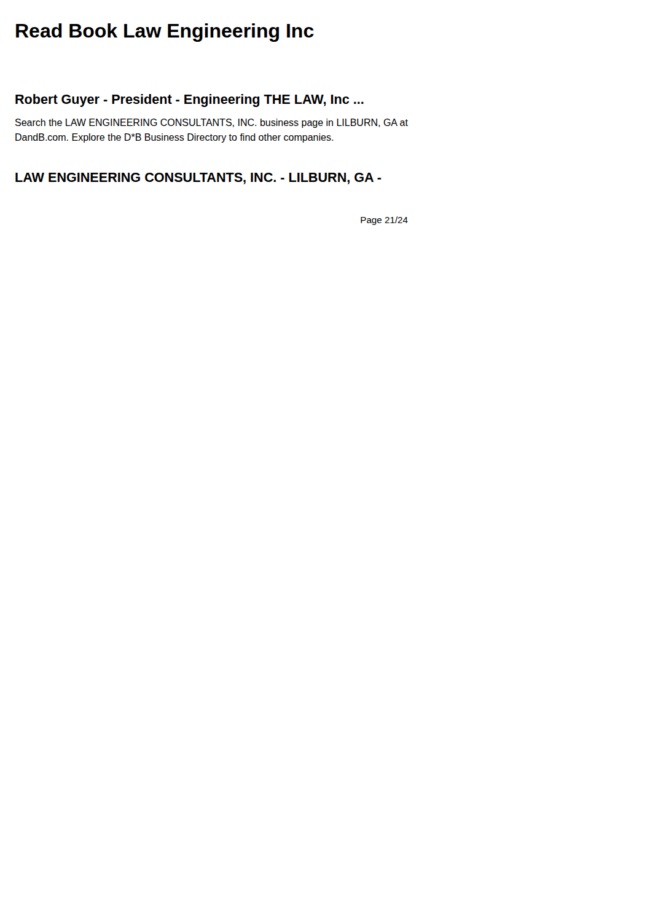Read Book Law Engineering Inc
Robert Guyer - President - Engineering THE LAW, Inc ...
Search the LAW ENGINEERING CONSULTANTS, INC. business page in LILBURN, GA at DandB.com. Explore the D*B Business Directory to find other companies.
LAW ENGINEERING CONSULTANTS, INC. - LILBURN, GA -
Page 21/24